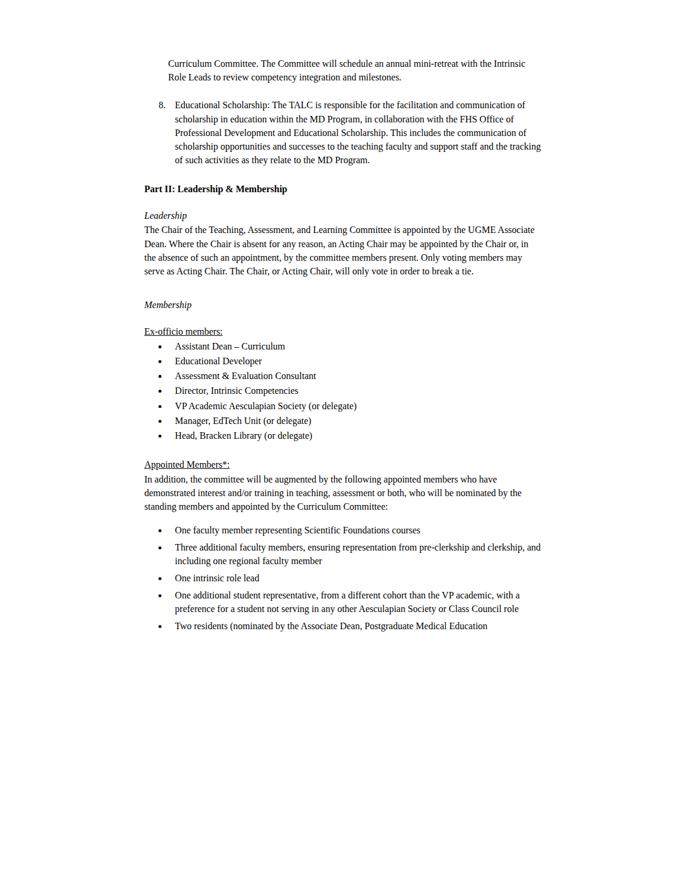Curriculum Committee. The Committee will schedule an annual mini-retreat with the Intrinsic Role Leads to review competency integration and milestones.
Educational Scholarship: The TALC is responsible for the facilitation and communication of scholarship in education within the MD Program, in collaboration with the FHS Office of Professional Development and Educational Scholarship. This includes the communication of scholarship opportunities and successes to the teaching faculty and support staff and the tracking of such activities as they relate to the MD Program.
Part II: Leadership & Membership
Leadership
The Chair of the Teaching, Assessment, and Learning Committee is appointed by the UGME Associate Dean. Where the Chair is absent for any reason, an Acting Chair may be appointed by the Chair or, in the absence of such an appointment, by the committee members present. Only voting members may serve as Acting Chair. The Chair, or Acting Chair, will only vote in order to break a tie.
Membership
Ex-officio members:
Assistant Dean – Curriculum
Educational Developer
Assessment & Evaluation Consultant
Director, Intrinsic Competencies
VP Academic Aesculapian Society (or delegate)
Manager, EdTech Unit (or delegate)
Head, Bracken Library (or delegate)
Appointed Members*:
In addition, the committee will be augmented by the following appointed members who have demonstrated interest and/or training in teaching, assessment or both, who will be nominated by the standing members and appointed by the Curriculum Committee:
One faculty member representing Scientific Foundations courses
Three additional faculty members, ensuring representation from pre-clerkship and clerkship, and including one regional faculty member
One intrinsic role lead
One additional student representative, from a different cohort than the VP academic, with a preference for a student not serving in any other Aesculapian Society or Class Council role
Two residents (nominated by the Associate Dean, Postgraduate Medical Education